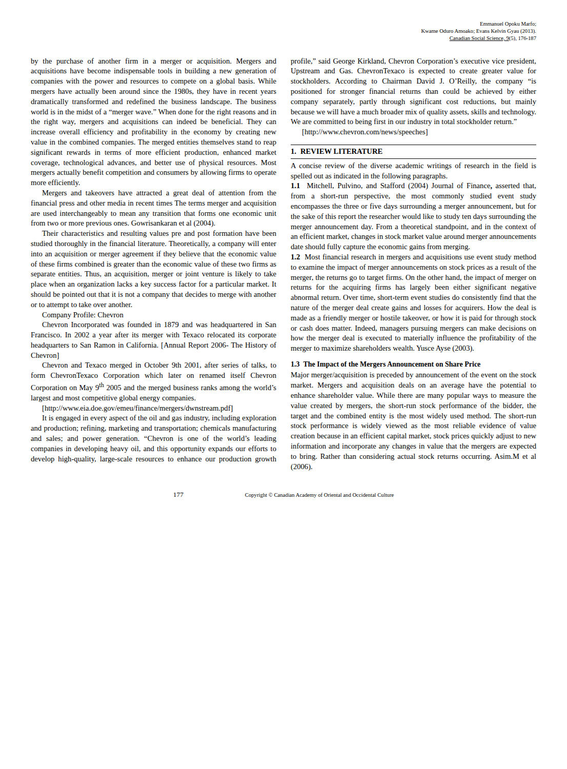Emmanuel Opoku Marfo;
Kwame Oduro Amoako; Evans Kelvin Gyau (2013).
Canadian Social Science, 9(5), 176-187
by the purchase of another firm in a merger or acquisition. Mergers and acquisitions have become indispensable tools in building a new generation of companies with the power and resources to compete on a global basis. While mergers have actually been around since the 1980s, they have in recent years dramatically transformed and redefined the business landscape. The business world is in the midst of a “merger wave.” When done for the right reasons and in the right way, mergers and acquisitions can indeed be beneficial. They can increase overall efficiency and profitability in the economy by creating new value in the combined companies. The merged entities themselves stand to reap significant rewards in terms of more efficient production, enhanced market coverage, technological advances, and better use of physical resources. Most mergers actually benefit competition and consumers by allowing firms to operate more efficiently.
Mergers and takeovers have attracted a great deal of attention from the financial press and other media in recent times The terms merger and acquisition are used interchangeably to mean any transition that forms one economic unit from two or more previous ones. Gowrisankaran et al (2004).
Their characteristics and resulting values pre and post formation have been studied thoroughly in the financial literature. Theoretically, a company will enter into an acquisition or merger agreement if they believe that the economic value of these firms combined is greater than the economic value of these two firms as separate entities. Thus, an acquisition, merger or joint venture is likely to take place when an organization lacks a key success factor for a particular market. It should be pointed out that it is not a company that decides to merge with another or to attempt to take over another.
Company Profile: Chevron
Chevron Incorporated was founded in 1879 and was headquartered in San Francisco. In 2002 a year after its merger with Texaco relocated its corporate headquarters to San Ramon in California. [Annual Report 2006- The History of Chevron]
Chevron and Texaco merged in October 9th 2001, after series of talks, to form ChevronTexaco Corporation which later on renamed itself Chevron Corporation on May 9th 2005 and the merged business ranks among the world’s largest and most competitive global energy companies.
[http://www.eia.doe.gov/emeu/finance/mergers/dwnstream.pdf]
It is engaged in every aspect of the oil and gas industry, including exploration and production; refining, marketing and transportation; chemicals manufacturing and sales; and power generation. “Chevron is one of the world’s leading companies in developing heavy oil, and this opportunity expands our efforts to develop high-quality, large-scale resources to enhance our production growth profile,” said George Kirkland, Chevron Corporation’s executive vice president, Upstream and Gas. ChevronTexaco is expected to create greater value for stockholders. According to Chairman David J. O’Reilly, the company “is positioned for stronger financial returns than could be achieved by either company separately, partly through significant cost reductions, but mainly because we will have a much broader mix of quality assets, skills and technology. We are committed to being first in our industry in total stockholder return.”
[http://www.chevron.com/news/speeches]
1. REVIEW LITERATURE
A concise review of the diverse academic writings of research in the field is spelled out as indicated in the following paragraphs.
1.1 Mitchell, Pulvino, and Stafford (2004) Journal of Finance, asserted that, from a short-run perspective, the most commonly studied event study encompasses the three or five days surrounding a merger announcement, but for the sake of this report the researcher would like to study ten days surrounding the merger announcement day. From a theoretical standpoint, and in the context of an efficient market, changes in stock market value around merger announcements date should fully capture the economic gains from merging.
1.2 Most financial research in mergers and acquisitions use event study method to examine the impact of merger announcements on stock prices as a result of the merger, the returns go to target firms. On the other hand, the impact of merger on returns for the acquiring firms has largely been either significant negative abnormal return. Over time, short-term event studies do consistently find that the nature of the merger deal create gains and losses for acquirers. How the deal is made as a friendly merger or hostile takeover, or how it is paid for through stock or cash does matter. Indeed, managers pursuing mergers can make decisions on how the merger deal is executed to materially influence the profitability of the merger to maximize shareholders wealth. Yusce Ayse (2003).
1.3 The Impact of the Mergers Announcement on Share Price
Major merger/acquisition is preceded by announcement of the event on the stock market. Mergers and acquisition deals on an average have the potential to enhance shareholder value. While there are many popular ways to measure the value created by mergers, the short-run stock performance of the bidder, the target and the combined entity is the most widely used method. The short-run stock performance is widely viewed as the most reliable evidence of value creation because in an efficient capital market, stock prices quickly adjust to new information and incorporate any changes in value that the mergers are expected to bring. Rather than considering actual stock returns occurring. Asim.M et al (2006).
177 Copyright © Canadian Academy of Oriental and Occidental Culture